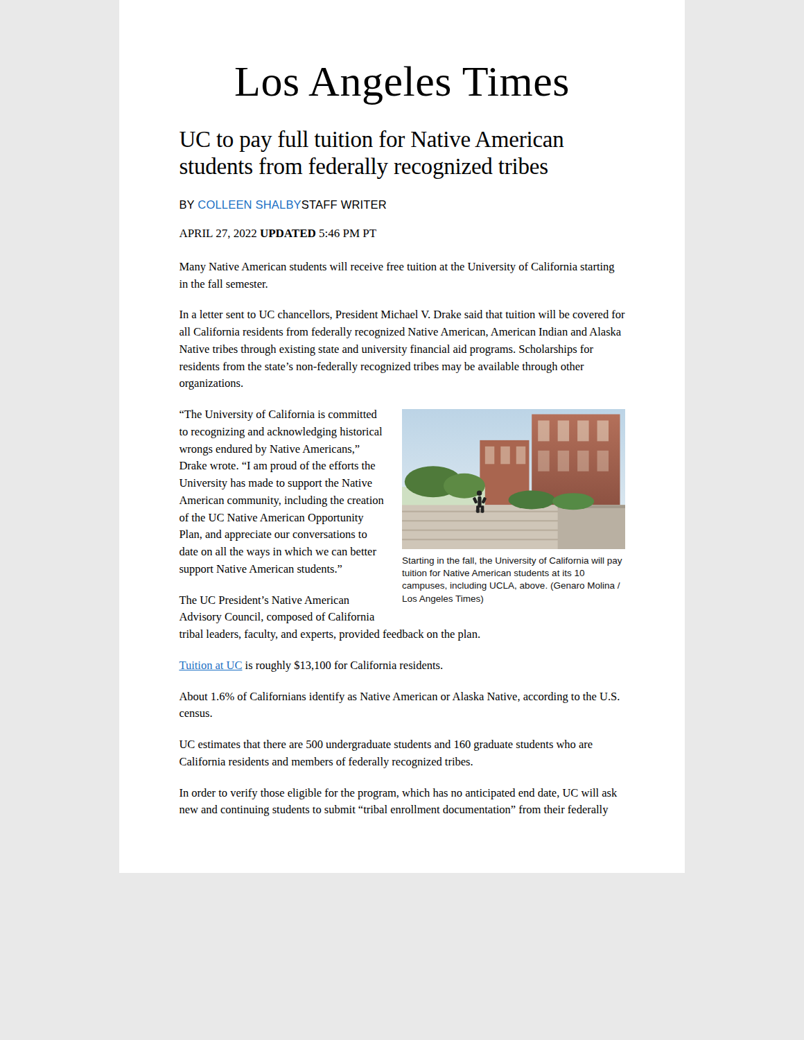Los Angeles Times
UC to pay full tuition for Native American students from federally recognized tribes
BY COLLEEN SHALBYSTAFF WRITER
APRIL 27, 2022 UPDATED 5:46 PM PT
Many Native American students will receive free tuition at the University of California starting in the fall semester.
In a letter sent to UC chancellors, President Michael V. Drake said that tuition will be covered for all California residents from federally recognized Native American, American Indian and Alaska Native tribes through existing state and university financial aid programs. Scholarships for residents from the state’s non-federally recognized tribes may be available through other organizations.
Starting in the fall, the University of California will pay tuition for Native American students at its 10 campuses, including UCLA, above. (Genaro Molina / Los Angeles Times)
“The University of California is committed to recognizing and acknowledging historical wrongs endured by Native Americans,” Drake wrote. “I am proud of the efforts the University has made to support the Native American community, including the creation of the UC Native American Opportunity Plan, and appreciate our conversations to date on all the ways in which we can better support Native American students.”
The UC President’s Native American Advisory Council, composed of California tribal leaders, faculty, and experts, provided feedback on the plan.
Tuition at UC is roughly $13,100 for California residents.
About 1.6% of Californians identify as Native American or Alaska Native, according to the U.S. census.
UC estimates that there are 500 undergraduate students and 160 graduate students who are California residents and members of federally recognized tribes.
In order to verify those eligible for the program, which has no anticipated end date, UC will ask new and continuing students to submit “tribal enrollment documentation” from their federally